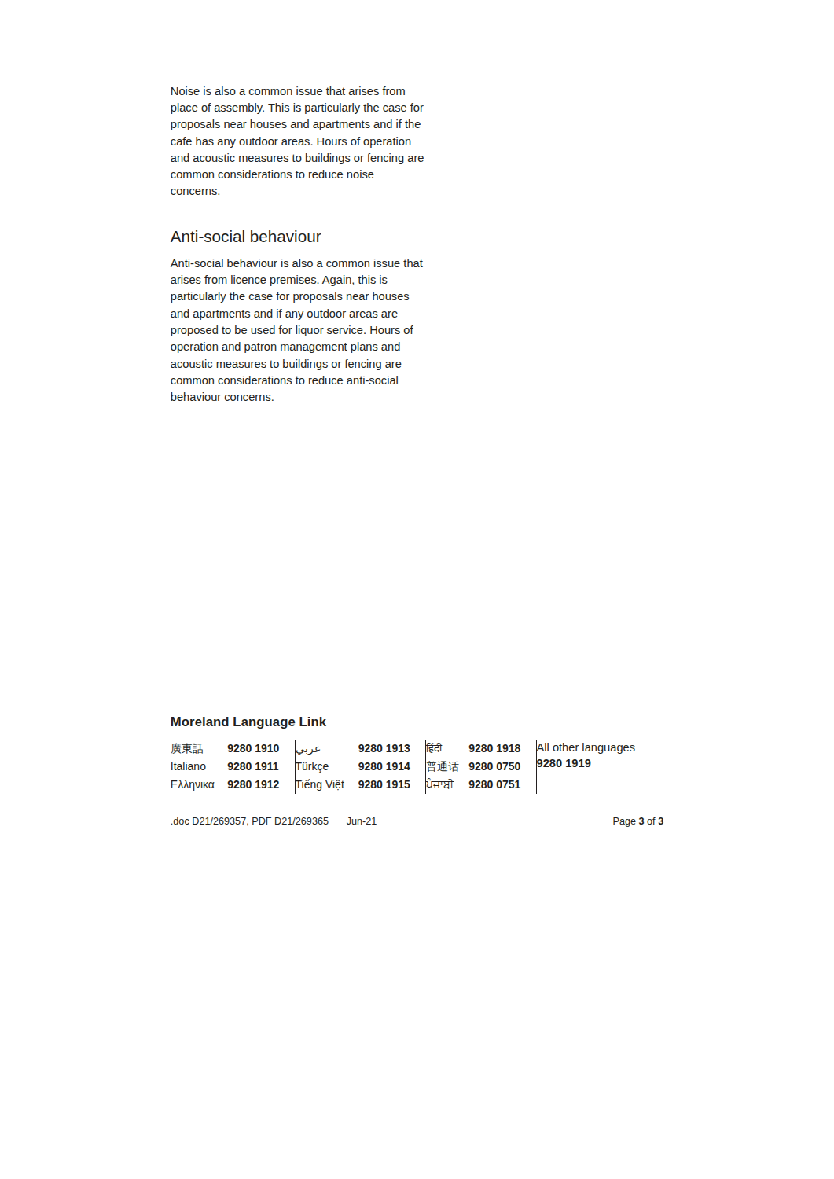Noise is also a common issue that arises from place of assembly. This is particularly the case for proposals near houses and apartments and if the cafe has any outdoor areas. Hours of operation and acoustic measures to buildings or fencing are common considerations to reduce noise concerns.
Anti-social behaviour
Anti-social behaviour is also a common issue that arises from licence premises. Again, this is particularly the case for proposals near houses and apartments and if any outdoor areas are proposed to be used for liquor service. Hours of operation and patron management plans and acoustic measures to buildings or fencing are common considerations to reduce anti-social behaviour concerns.
Moreland Language Link
| 廣東話 | 9280 1910 | | عربي | 9280 1913 | | हिंदी | 9280 1918 | | All other languages 9280 1919 |
| Italiano | 9280 1911 | | Türkçe | 9280 1914 | | 普通话 | 9280 0750 |
| Ελληνικα | 9280 1912 | | Tiếng Việt | 9280 1915 | | ਪੰਜਾਬੀ | 9280 0751 |
.doc D21/269357, PDF D21/269365 Jun-21
Page 3 of 3